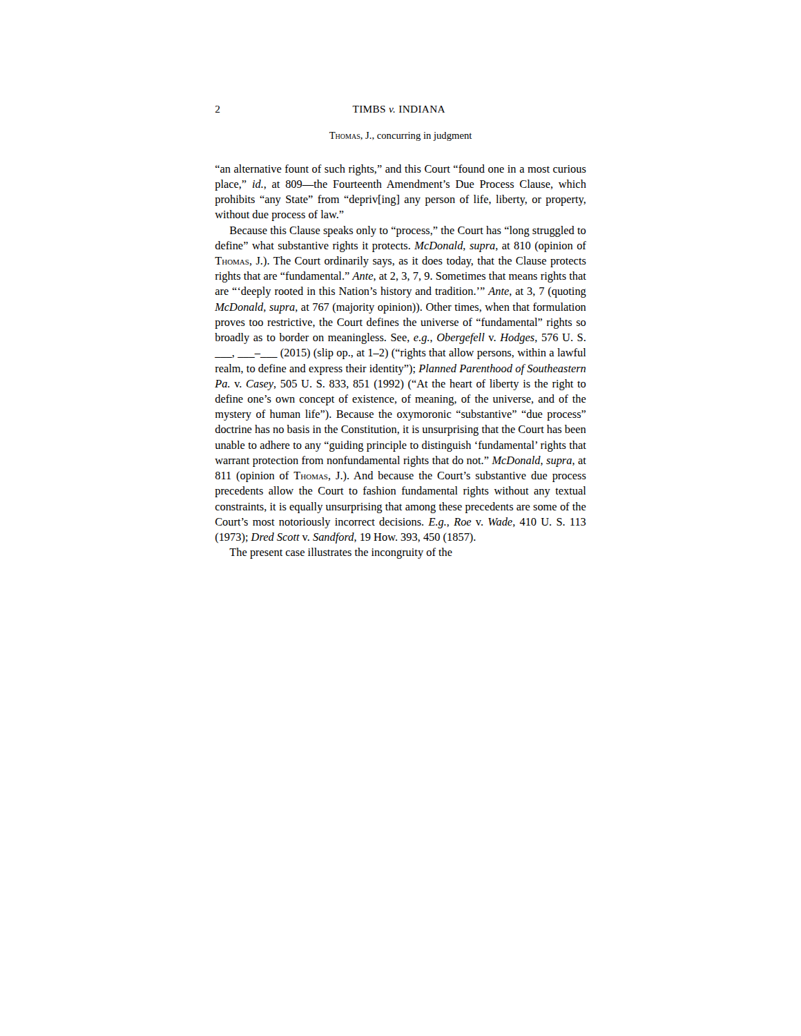2 TIMBS v. INDIANA
Thomas, J., concurring in judgment
“an alternative fount of such rights,” and this Court “found one in a most curious place,” id., at 809—the Fourteenth Amendment’s Due Process Clause, which prohibits “any State” from “depriv[ing] any person of life, liberty, or property, without due process of law.”
Because this Clause speaks only to “process,” the Court has “long struggled to define” what substantive rights it protects. McDonald, supra, at 810 (opinion of Thomas, J.). The Court ordinarily says, as it does today, that the Clause protects rights that are “fundamental.” Ante, at 2, 3, 7, 9. Sometimes that means rights that are “‘deeply rooted in this Nation’s history and tradition.’” Ante, at 3, 7 (quoting McDonald, supra, at 767 (majority opinion)). Other times, when that formulation proves too restrictive, the Court defines the universe of “fundamental” rights so broadly as to border on meaningless. See, e.g., Obergefell v. Hodges, 576 U. S. ___, ___–___ (2015) (slip op., at 1–2) (“rights that allow persons, within a lawful realm, to define and express their identity”); Planned Parenthood of Southeastern Pa. v. Casey, 505 U. S. 833, 851 (1992) (“At the heart of liberty is the right to define one’s own concept of existence, of meaning, of the universe, and of the mystery of human life”). Because the oxymoronic “substantive” “due process” doctrine has no basis in the Constitution, it is unsurprising that the Court has been unable to adhere to any “guiding principle to distinguish ‘fundamental’ rights that warrant protection from nonfundamental rights that do not.” McDonald, supra, at 811 (opinion of Thomas, J.). And because the Court’s substantive due process precedents allow the Court to fashion fundamental rights without any textual constraints, it is equally unsurprising that among these precedents are some of the Court’s most notoriously incorrect decisions. E.g., Roe v. Wade, 410 U. S. 113 (1973); Dred Scott v. Sandford, 19 How. 393, 450 (1857).
The present case illustrates the incongruity of the